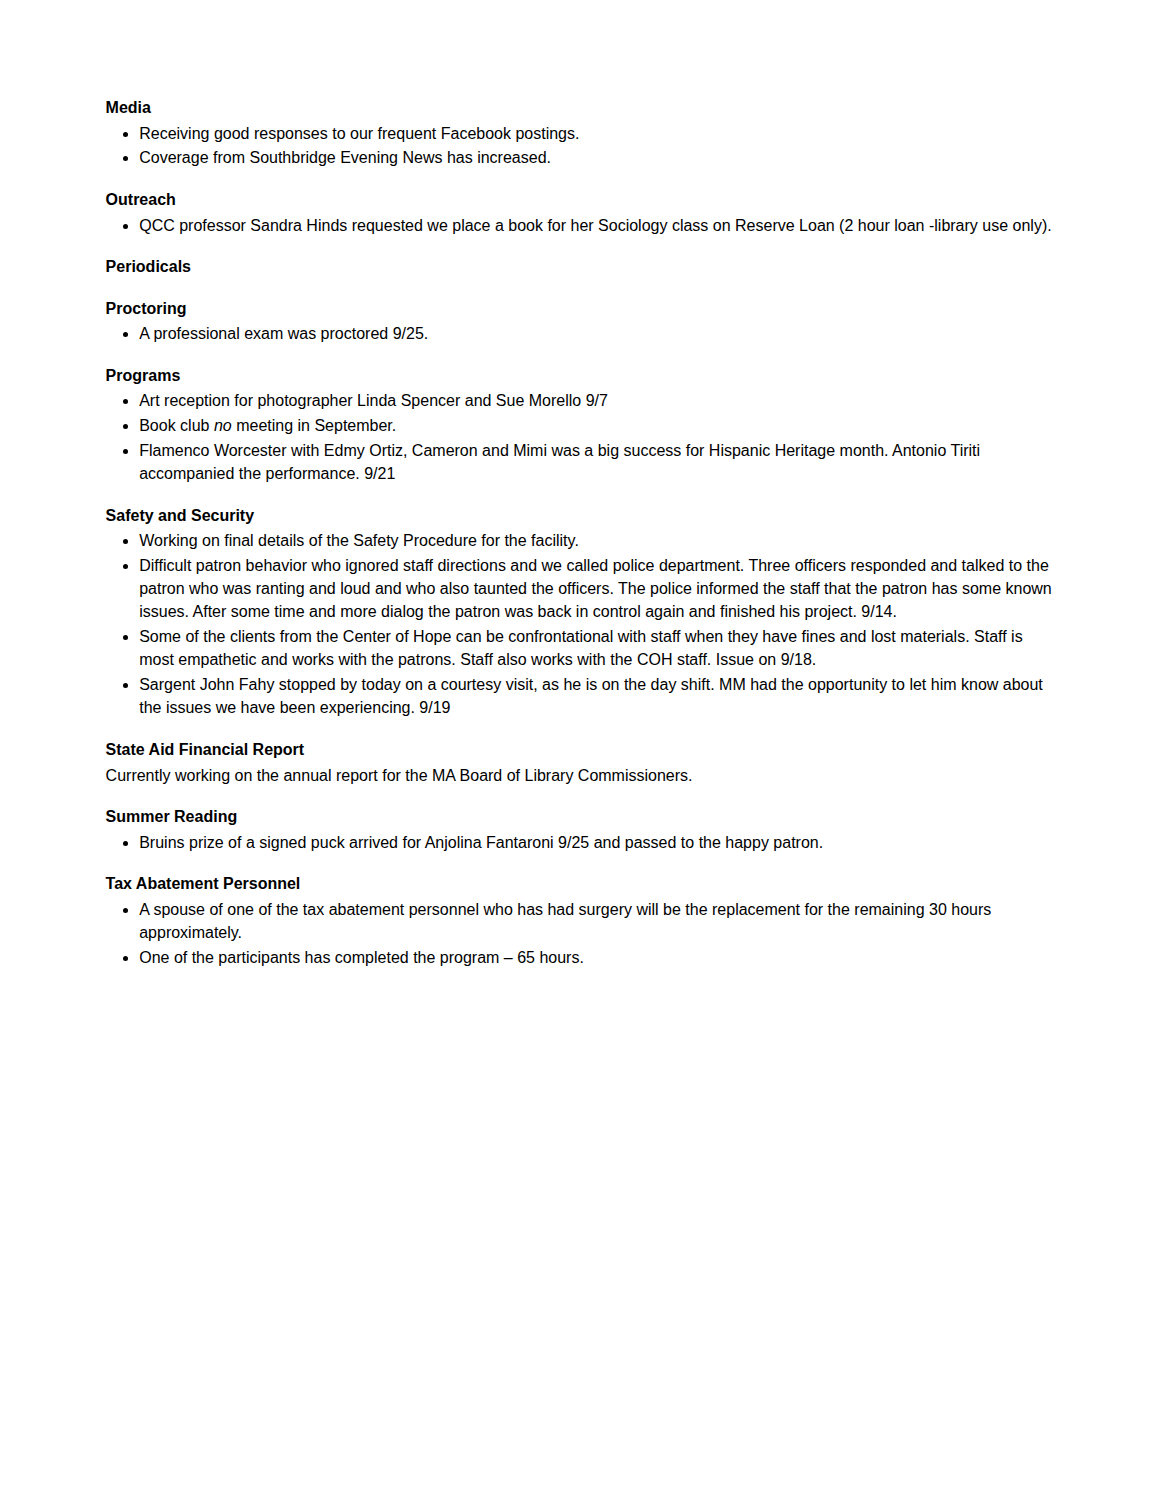Media
Receiving good responses to our frequent Facebook postings.
Coverage from Southbridge Evening News has increased.
Outreach
QCC professor Sandra Hinds requested we place a book for her Sociology class on Reserve Loan (2 hour loan -library use only).
Periodicals
Proctoring
A professional exam was proctored 9/25.
Programs
Art reception for photographer Linda Spencer and Sue Morello 9/7
Book club no meeting in September.
Flamenco Worcester with Edmy Ortiz, Cameron and Mimi was a big success for Hispanic Heritage month. Antonio Tiriti accompanied the performance. 9/21
Safety and Security
Working on final details of the Safety Procedure for the facility.
Difficult patron behavior who ignored staff directions and we called police department. Three officers responded and talked to the patron who was ranting and loud and who also taunted the officers. The police informed the staff that the patron has some known issues. After some time and more dialog the patron was back in control again and finished his project. 9/14.
Some of the clients from the Center of Hope can be confrontational with staff when they have fines and lost materials. Staff is most empathetic and works with the patrons. Staff also works with the COH staff. Issue on 9/18.
Sargent John Fahy stopped by today on a courtesy visit, as he is on the day shift. MM had the opportunity to let him know about the issues we have been experiencing. 9/19
State Aid Financial Report
Currently working on the annual report for the MA Board of Library Commissioners.
Summer Reading
Bruins prize of a signed puck arrived for Anjolina Fantaroni 9/25 and passed to the happy patron.
Tax Abatement Personnel
A spouse of one of the tax abatement personnel who has had surgery will be the replacement for the remaining 30 hours approximately.
One of the participants has completed the program – 65 hours.